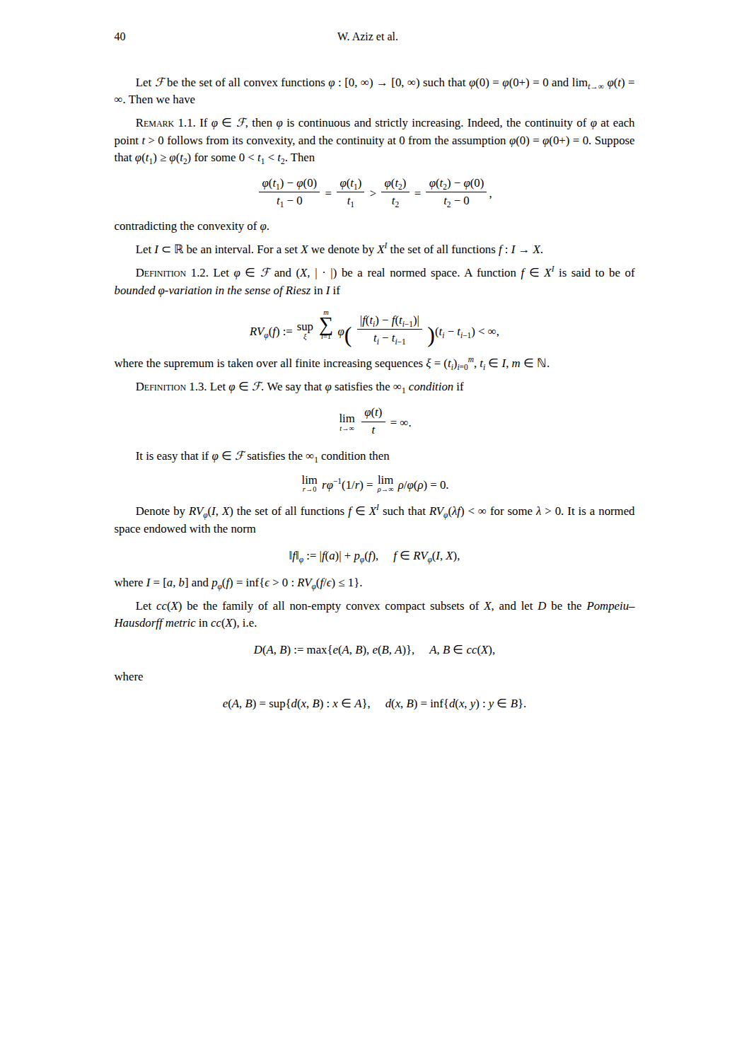40 W. Aziz et al.
Let ℱ be the set of all convex functions φ : [0, ∞) → [0, ∞) such that φ(0) = φ(0+) = 0 and limt→∞ φ(t) = ∞. Then we have
Remark 1.1. If φ ∈ ℱ, then φ is continuous and strictly increasing. Indeed, the continuity of φ at each point t > 0 follows from its convexity, and the continuity at 0 from the assumption φ(0) = φ(0+) = 0. Suppose that φ(t1) ≥ φ(t2) for some 0 < t1 < t2. Then
φ(t1) − φ(0) t1 − 0 = φ(t1) t1 > φ(t2) t2 = φ(t2) − φ(0) t2 − 0,
contradicting the convexity of φ.
Let I ⊂ ℝ be an interval. For a set X we denote by XI the set of all functions f : I → X.
Definition 1.2. Let φ ∈ ℱ and (X, | · |) be a real normed space. A function f ∈ XI is said to be of bounded φ-variation in the sense of Riesz in I if
RVφ(f) := sup ξ m∑i=1 φ( |f(ti) − f(ti−1)|ti − ti−1 )(ti − ti−1) < ∞,
where the supremum is taken over all finite increasing sequences ξ = (ti)i=0m, ti ∈ I, m ∈ ℕ.
Definition 1.3. Let φ ∈ ℱ. We say that φ satisfies the ∞1 condition if
lim t→∞ φ(t) t = ∞.
It is easy that if φ ∈ ℱ satisfies the ∞1 condition then
lim r→0 rφ−1(1/r) = lim ρ→∞ ρ/φ(ρ) = 0.
Denote by RVφ(I, X) the set of all functions f ∈ XI such that RVφ(λf) < ∞ for some λ > 0. It is a normed space endowed with the norm
‖f‖φ := |f(a)| + pφ(f), f ∈ RVφ(I, X),
where I = [a, b] and pφ(f) = inf{ϵ > 0 : RVφ(f/ϵ) ≤ 1}.
Let cc(X) be the family of all non-empty convex compact subsets of X, and let D be the Pompeiu–Hausdorff metric in cc(X), i.e.
D(A, B) := max{e(A, B), e(B, A)}, A, B ∈ cc(X),
where
e(A, B) = sup{d(x, B) : x ∈ A}, d(x, B) = inf{d(x, y) : y ∈ B}.